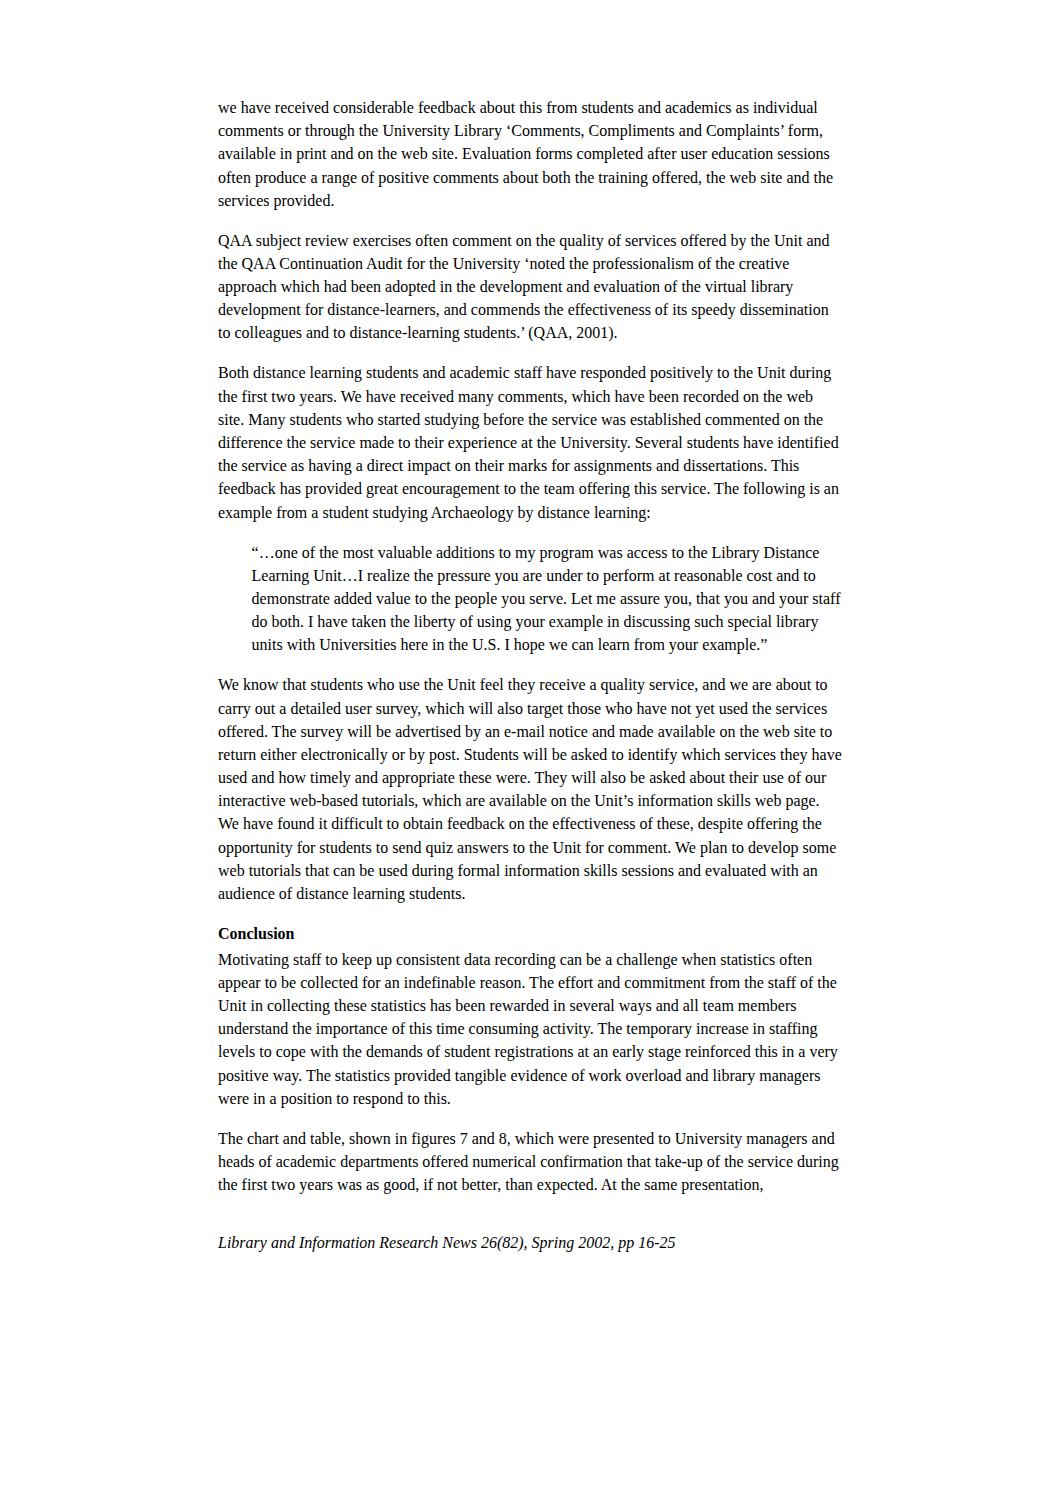we have received considerable feedback about this from students and academics as individual comments or through the University Library ‘Comments, Compliments and Complaints’ form, available in print and on the web site. Evaluation forms completed after user education sessions often produce a range of positive comments about both the training offered, the web site and the services provided.
QAA subject review exercises often comment on the quality of services offered by the Unit and the QAA Continuation Audit for the University ‘noted the professionalism of the creative approach which had been adopted in the development and evaluation of the virtual library development for distance-learners, and commends the effectiveness of its speedy dissemination to colleagues and to distance-learning students.’ (QAA, 2001).
Both distance learning students and academic staff have responded positively to the Unit during the first two years. We have received many comments, which have been recorded on the web site. Many students who started studying before the service was established commented on the difference the service made to their experience at the University. Several students have identified the service as having a direct impact on their marks for assignments and dissertations. This feedback has provided great encouragement to the team offering this service. The following is an example from a student studying Archaeology by distance learning:
“…one of the most valuable additions to my program was access to the Library Distance Learning Unit…I realize the pressure you are under to perform at reasonable cost and to demonstrate added value to the people you serve. Let me assure you, that you and your staff do both. I have taken the liberty of using your example in discussing such special library units with Universities here in the U.S. I hope we can learn from your example.”
We know that students who use the Unit feel they receive a quality service, and we are about to carry out a detailed user survey, which will also target those who have not yet used the services offered. The survey will be advertised by an e-mail notice and made available on the web site to return either electronically or by post. Students will be asked to identify which services they have used and how timely and appropriate these were. They will also be asked about their use of our interactive web-based tutorials, which are available on the Unit’s information skills web page. We have found it difficult to obtain feedback on the effectiveness of these, despite offering the opportunity for students to send quiz answers to the Unit for comment. We plan to develop some web tutorials that can be used during formal information skills sessions and evaluated with an audience of distance learning students.
Conclusion
Motivating staff to keep up consistent data recording can be a challenge when statistics often appear to be collected for an indefinable reason. The effort and commitment from the staff of the Unit in collecting these statistics has been rewarded in several ways and all team members understand the importance of this time consuming activity. The temporary increase in staffing levels to cope with the demands of student registrations at an early stage reinforced this in a very positive way. The statistics provided tangible evidence of work overload and library managers were in a position to respond to this.
The chart and table, shown in figures 7 and 8, which were presented to University managers and heads of academic departments offered numerical confirmation that take-up of the service during the first two years was as good, if not better, than expected. At the same presentation,
Library and Information Research News 26(82), Spring 2002, pp 16-25